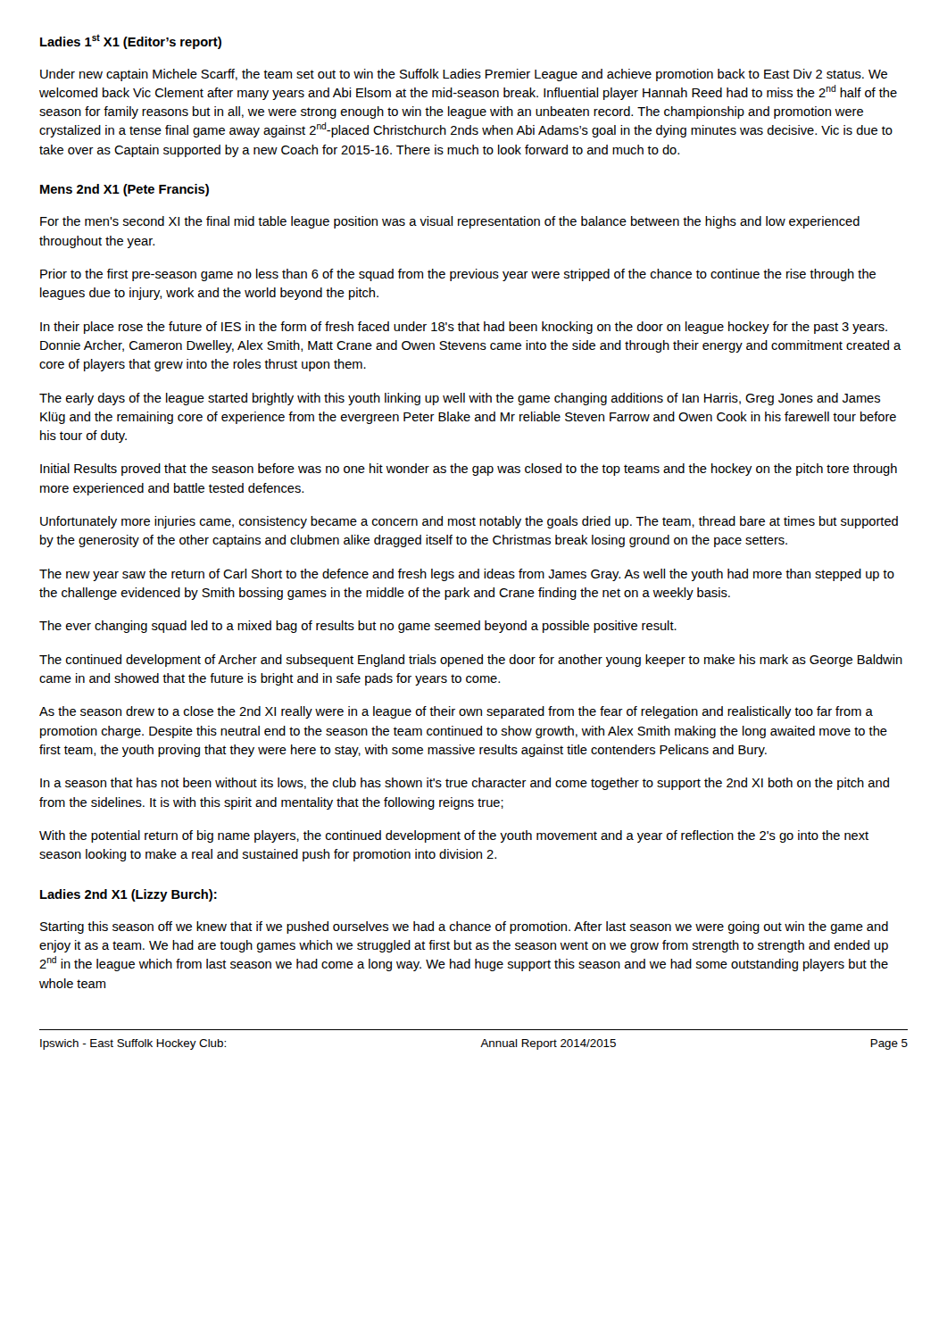Ladies 1st X1 (Editor’s report)
Under new captain Michele Scarff, the team set out to win the Suffolk Ladies Premier League and achieve promotion back to East Div 2 status. We welcomed back Vic Clement after many years and Abi Elsom at the mid-season break. Influential player Hannah Reed had to miss the 2nd half of the season for family reasons but in all, we were strong enough to win the league with an unbeaten record. The championship and promotion were crystalized in a tense final game away against 2nd-placed Christchurch 2nds when Abi Adams’s goal in the dying minutes was decisive. Vic is due to take over as Captain supported by a new Coach for 2015-16. There is much to look forward to and much to do.
Mens 2nd X1 (Pete Francis)
For the men's second XI the final mid table league position was a visual representation of the balance between the highs and low experienced throughout the year.
Prior to the first pre-season game no less than 6 of the squad from the previous year were stripped of the chance to continue the rise through the leagues due to injury, work and the world beyond the pitch.
In their place rose the future of IES in the form of fresh faced under 18's that had been knocking on the door on league hockey for the past 3 years. Donnie Archer, Cameron Dwelley, Alex Smith, Matt Crane and Owen Stevens came into the side and through their energy and commitment created a core of players that grew into the roles thrust upon them.
The early days of the league started brightly with this youth linking up well with the game changing additions of Ian Harris, Greg Jones and James Klüg and the remaining core of experience from the evergreen Peter Blake and Mr reliable Steven Farrow and Owen Cook in his farewell tour before his tour of duty.
Initial Results proved that the season before was no one hit wonder as the gap was closed to the top teams and the hockey on the pitch tore through more experienced and battle tested defences.
Unfortunately more injuries came, consistency became a concern and most notably the goals dried up. The team, thread bare at times but supported by the generosity of the other captains and clubmen alike dragged itself to the Christmas break losing ground on the pace setters.
The new year saw the return of Carl Short to the defence and fresh legs and ideas from James Gray. As well the youth had more than stepped up to the challenge evidenced by Smith bossing games in the middle of the park and Crane finding the net on a weekly basis.
The ever changing squad led to a mixed bag of results but no game seemed beyond a possible positive result.
The continued development of Archer and subsequent England trials opened the door for another young keeper to make his mark as George Baldwin came in and showed that the future is bright and in safe pads for years to come.
As the season drew to a close the 2nd XI really were in a league of their own separated from the fear of relegation and realistically too far from a promotion charge. Despite this neutral end to the season the team continued to show growth, with Alex Smith making the long awaited move to the first team, the youth proving that they were here to stay, with some massive results against title contenders Pelicans and Bury.
In a season that has not been without its lows, the club has shown it's true character and come together to support the 2nd XI both on the pitch and from the sidelines. It is with this spirit and mentality that the following reigns true;
With the potential return of big name players, the continued development of the youth movement and a year of reflection the 2's go into the next season looking to make a real and sustained push for promotion into division 2.
Ladies 2nd X1 (Lizzy Burch):
Starting this season off we knew that if we pushed ourselves we had a chance of promotion. After last season we were going out win the game and enjoy it as a team. We had are tough games which we struggled at first but as the season went on we grow from strength to strength and ended up 2nd in the league which from last season we had come a long way. We had huge support this season and we had some outstanding players but the whole team
Ipswich - East Suffolk Hockey Club:
Annual Report 2014/2015
Page 5